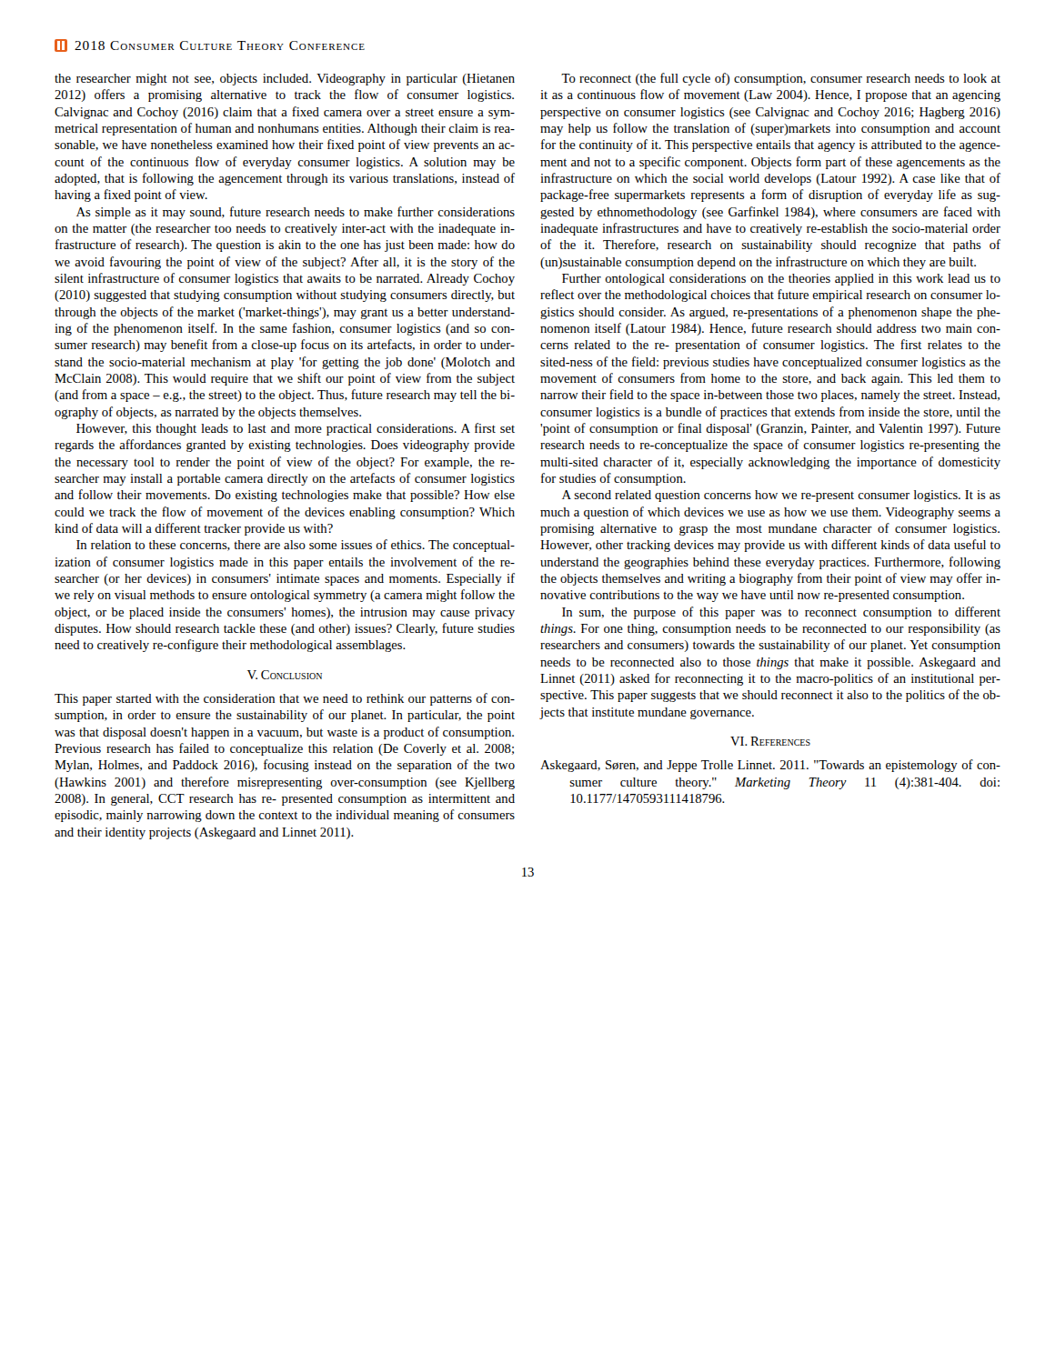2018 Consumer Culture Theory Conference
the researcher might not see, objects included. Videography in particular (Hietanen 2012) offers a promising alternative to track the flow of consumer logistics. Calvignac and Cochoy (2016) claim that a fixed camera over a street ensure a symmetrical representation of human and nonhumans entities. Although their claim is reasonable, we have nonetheless examined how their fixed point of view prevents an account of the continuous flow of everyday consumer logistics. A solution may be adopted, that is following the agencement through its various translations, instead of having a fixed point of view.
As simple as it may sound, future research needs to make further considerations on the matter (the researcher too needs to creatively inter-act with the inadequate infrastructure of research). The question is akin to the one has just been made: how do we avoid favouring the point of view of the subject? After all, it is the story of the silent infrastructure of consumer logistics that awaits to be narrated. Already Cochoy (2010) suggested that studying consumption without studying consumers directly, but through the objects of the market ('market-things'), may grant us a better understanding of the phenomenon itself. In the same fashion, consumer logistics (and so consumer research) may benefit from a close-up focus on its artefacts, in order to understand the socio-material mechanism at play 'for getting the job done' (Molotch and McClain 2008). This would require that we shift our point of view from the subject (and from a space – e.g., the street) to the object. Thus, future research may tell the biography of objects, as narrated by the objects themselves.
However, this thought leads to last and more practical considerations. A first set regards the affordances granted by existing technologies. Does videography provide the necessary tool to render the point of view of the object? For example, the researcher may install a portable camera directly on the artefacts of consumer logistics and follow their movements. Do existing technologies make that possible? How else could we track the flow of movement of the devices enabling consumption? Which kind of data will a different tracker provide us with?
In relation to these concerns, there are also some issues of ethics. The conceptualization of consumer logistics made in this paper entails the involvement of the researcher (or her devices) in consumers' intimate spaces and moments. Especially if we rely on visual methods to ensure ontological symmetry (a camera might follow the object, or be placed inside the consumers' homes), the intrusion may cause privacy disputes. How should research tackle these (and other) issues? Clearly, future studies need to creatively re-configure their methodological assemblages.
V. Conclusion
This paper started with the consideration that we need to rethink our patterns of consumption, in order to ensure the sustainability of our planet. In particular, the point was that disposal doesn't happen in a vacuum, but waste is a product of consumption. Previous research has failed to conceptualize this relation (De Coverly et al. 2008; Mylan, Holmes, and Paddock 2016), focusing instead on the separation of the two (Hawkins 2001) and therefore misrepresenting over-consumption (see Kjellberg 2008). In general, CCT research has re- presented consumption as intermittent and episodic, mainly narrowing down the context to the individual meaning of consumers and their identity projects (Askegaard and Linnet 2011).
To reconnect (the full cycle of) consumption, consumer research needs to look at it as a continuous flow of movement (Law 2004). Hence, I propose that an agencing perspective on consumer logistics (see Calvignac and Cochoy 2016; Hagberg 2016) may help us follow the translation of (super)markets into consumption and account for the continuity of it. This perspective entails that agency is attributed to the agencement and not to a specific component. Objects form part of these agencements as the infrastructure on which the social world develops (Latour 1992). A case like that of package-free supermarkets represents a form of disruption of everyday life as suggested by ethnomethodology (see Garfinkel 1984), where consumers are faced with inadequate infrastructures and have to creatively re-establish the socio-material order of the it. Therefore, research on sustainability should recognize that paths of (un)sustainable consumption depend on the infrastructure on which they are built.
Further ontological considerations on the theories applied in this work lead us to reflect over the methodological choices that future empirical research on consumer logistics should consider. As argued, re-presentations of a phenomenon shape the phenomenon itself (Latour 1984). Hence, future research should address two main concerns related to the re- presentation of consumer logistics. The first relates to the sited-ness of the field: previous studies have conceptualized consumer logistics as the movement of consumers from home to the store, and back again. This led them to narrow their field to the space in-between those two places, namely the street. Instead, consumer logistics is a bundle of practices that extends from inside the store, until the 'point of consumption or final disposal' (Granzin, Painter, and Valentin 1997). Future research needs to re-conceptualize the space of consumer logistics re-presenting the multi-sited character of it, especially acknowledging the importance of domesticity for studies of consumption.
A second related question concerns how we re-present consumer logistics. It is as much a question of which devices we use as how we use them. Videography seems a promising alternative to grasp the most mundane character of consumer logistics. However, other tracking devices may provide us with different kinds of data useful to understand the geographies behind these everyday practices. Furthermore, following the objects themselves and writing a biography from their point of view may offer innovative contributions to the way we have until now re-presented consumption.
In sum, the purpose of this paper was to reconnect consumption to different things. For one thing, consumption needs to be reconnected to our responsibility (as researchers and consumers) towards the sustainability of our planet. Yet consumption needs to be reconnected also to those things that make it possible. Askegaard and Linnet (2011) asked for reconnecting it to the macro-politics of an institutional perspective. This paper suggests that we should reconnect it also to the politics of the objects that institute mundane governance.
VI. References
Askegaard, Søren, and Jeppe Trolle Linnet. 2011. "Towards an epistemology of consumer culture theory." Marketing Theory 11 (4):381-404. doi: 10.1177/1470593111418796.
13